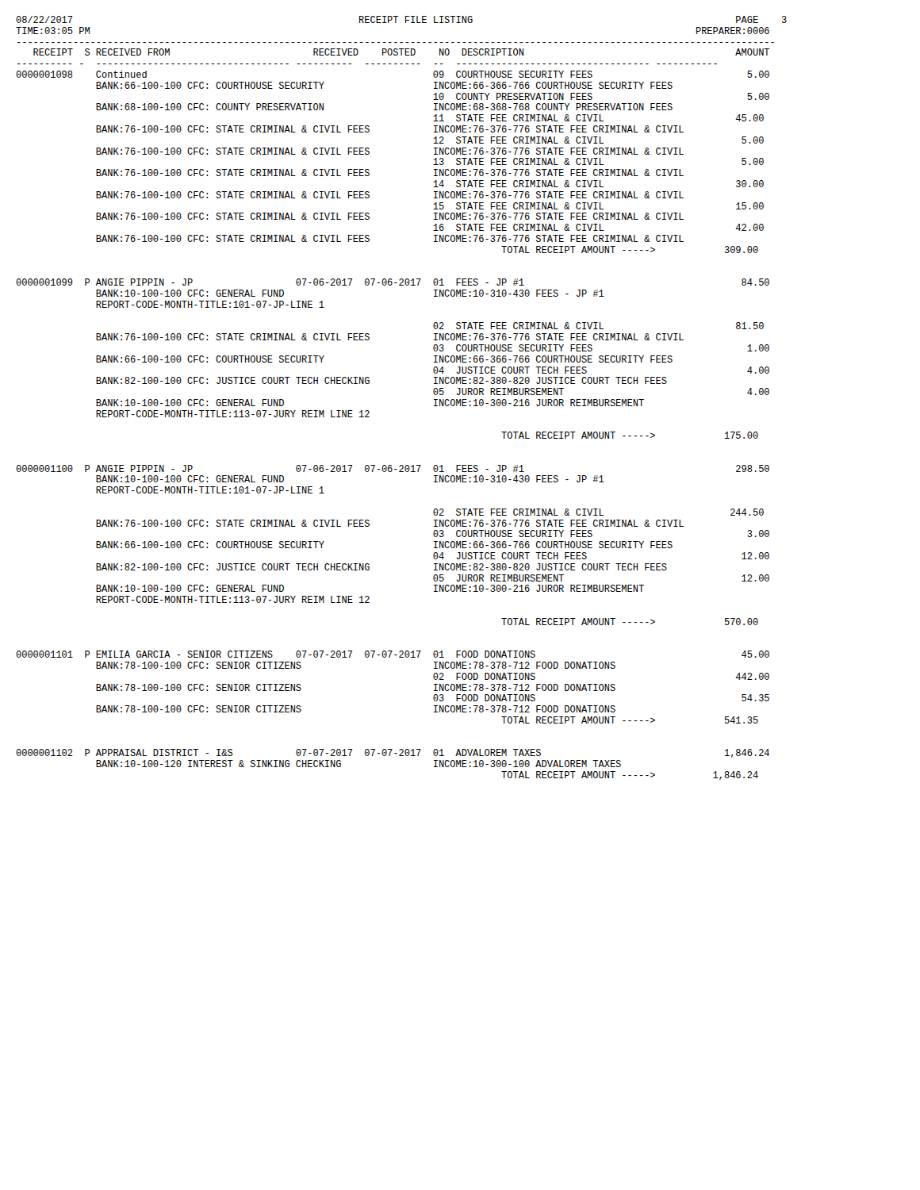08/22/2017                                                  RECEIPT FILE LISTING                                              PAGE    3
TIME:03:05 PM                                                                                                          PREPARER:0006
-------------------------------------------------------------------------------------------------------------------------------------
   RECEIPT  S RECEIVED FROM                         RECEIVED    POSTED    NO  DESCRIPTION                                     AMOUNT
---------- -  ---------------------------------- ----------  ----------  --  ---------------------------------- -----------
0000001098    Continued                                                  09  COURTHOUSE SECURITY FEES                           5.00
              BANK:66-100-100 CFC: COURTHOUSE SECURITY                   INCOME:66-366-766 COURTHOUSE SECURITY FEES
                                                                         10  COUNTY PRESERVATION FEES                           5.00
              BANK:68-100-100 CFC: COUNTY PRESERVATION                   INCOME:68-368-768 COUNTY PRESERVATION FEES
                                                                         11  STATE FEE CRIMINAL & CIVIL                       45.00
              BANK:76-100-100 CFC: STATE CRIMINAL & CIVIL FEES           INCOME:76-376-776 STATE FEE CRIMINAL & CIVIL
                                                                         12  STATE FEE CRIMINAL & CIVIL                        5.00
              BANK:76-100-100 CFC: STATE CRIMINAL & CIVIL FEES           INCOME:76-376-776 STATE FEE CRIMINAL & CIVIL
                                                                         13  STATE FEE CRIMINAL & CIVIL                        5.00
              BANK:76-100-100 CFC: STATE CRIMINAL & CIVIL FEES           INCOME:76-376-776 STATE FEE CRIMINAL & CIVIL
                                                                         14  STATE FEE CRIMINAL & CIVIL                       30.00
              BANK:76-100-100 CFC: STATE CRIMINAL & CIVIL FEES           INCOME:76-376-776 STATE FEE CRIMINAL & CIVIL
                                                                         15  STATE FEE CRIMINAL & CIVIL                       15.00
              BANK:76-100-100 CFC: STATE CRIMINAL & CIVIL FEES           INCOME:76-376-776 STATE FEE CRIMINAL & CIVIL
                                                                         16  STATE FEE CRIMINAL & CIVIL                       42.00
              BANK:76-100-100 CFC: STATE CRIMINAL & CIVIL FEES           INCOME:76-376-776 STATE FEE CRIMINAL & CIVIL
                                                                                     TOTAL RECEIPT AMOUNT ----->            309.00


0000001099  P ANGIE PIPPIN - JP                  07-06-2017  07-06-2017  01  FEES - JP #1                                      84.50
              BANK:10-100-100 CFC: GENERAL FUND                          INCOME:10-310-430 FEES - JP #1
              REPORT-CODE-MONTH-TITLE:101-07-JP-LINE 1

                                                                         02  STATE FEE CRIMINAL & CIVIL                       81.50
              BANK:76-100-100 CFC: STATE CRIMINAL & CIVIL FEES           INCOME:76-376-776 STATE FEE CRIMINAL & CIVIL
                                                                         03  COURTHOUSE SECURITY FEES                           1.00
              BANK:66-100-100 CFC: COURTHOUSE SECURITY                   INCOME:66-366-766 COURTHOUSE SECURITY FEES
                                                                         04  JUSTICE COURT TECH FEES                            4.00
              BANK:82-100-100 CFC: JUSTICE COURT TECH CHECKING           INCOME:82-380-820 JUSTICE COURT TECH FEES
                                                                         05  JUROR REIMBURSEMENT                                4.00
              BANK:10-100-100 CFC: GENERAL FUND                          INCOME:10-300-216 JUROR REIMBURSEMENT
              REPORT-CODE-MONTH-TITLE:113-07-JURY REIM LINE 12

                                                                                     TOTAL RECEIPT AMOUNT ----->            175.00


0000001100  P ANGIE PIPPIN - JP                  07-06-2017  07-06-2017  01  FEES - JP #1                                     298.50
              BANK:10-100-100 CFC: GENERAL FUND                          INCOME:10-310-430 FEES - JP #1
              REPORT-CODE-MONTH-TITLE:101-07-JP-LINE 1

                                                                         02  STATE FEE CRIMINAL & CIVIL                      244.50
              BANK:76-100-100 CFC: STATE CRIMINAL & CIVIL FEES           INCOME:76-376-776 STATE FEE CRIMINAL & CIVIL
                                                                         03  COURTHOUSE SECURITY FEES                           3.00
              BANK:66-100-100 CFC: COURTHOUSE SECURITY                   INCOME:66-366-766 COURTHOUSE SECURITY FEES
                                                                         04  JUSTICE COURT TECH FEES                           12.00
              BANK:82-100-100 CFC: JUSTICE COURT TECH CHECKING           INCOME:82-380-820 JUSTICE COURT TECH FEES
                                                                         05  JUROR REIMBURSEMENT                               12.00
              BANK:10-100-100 CFC: GENERAL FUND                          INCOME:10-300-216 JUROR REIMBURSEMENT
              REPORT-CODE-MONTH-TITLE:113-07-JURY REIM LINE 12

                                                                                     TOTAL RECEIPT AMOUNT ----->            570.00


0000001101  P EMILIA GARCIA - SENIOR CITIZENS    07-07-2017  07-07-2017  01  FOOD DONATIONS                                    45.00
              BANK:78-100-100 CFC: SENIOR CITIZENS                       INCOME:78-378-712 FOOD DONATIONS
                                                                         02  FOOD DONATIONS                                   442.00
              BANK:78-100-100 CFC: SENIOR CITIZENS                       INCOME:78-378-712 FOOD DONATIONS
                                                                         03  FOOD DONATIONS                                    54.35
              BANK:78-100-100 CFC: SENIOR CITIZENS                       INCOME:78-378-712 FOOD DONATIONS
                                                                                     TOTAL RECEIPT AMOUNT ----->            541.35


0000001102  P APPRAISAL DISTRICT - I&S           07-07-2017  07-07-2017  01  ADVALOREM TAXES                                1,846.24
              BANK:10-100-120 INTEREST & SINKING CHECKING                INCOME:10-300-100 ADVALOREM TAXES
                                                                                     TOTAL RECEIPT AMOUNT ----->          1,846.24